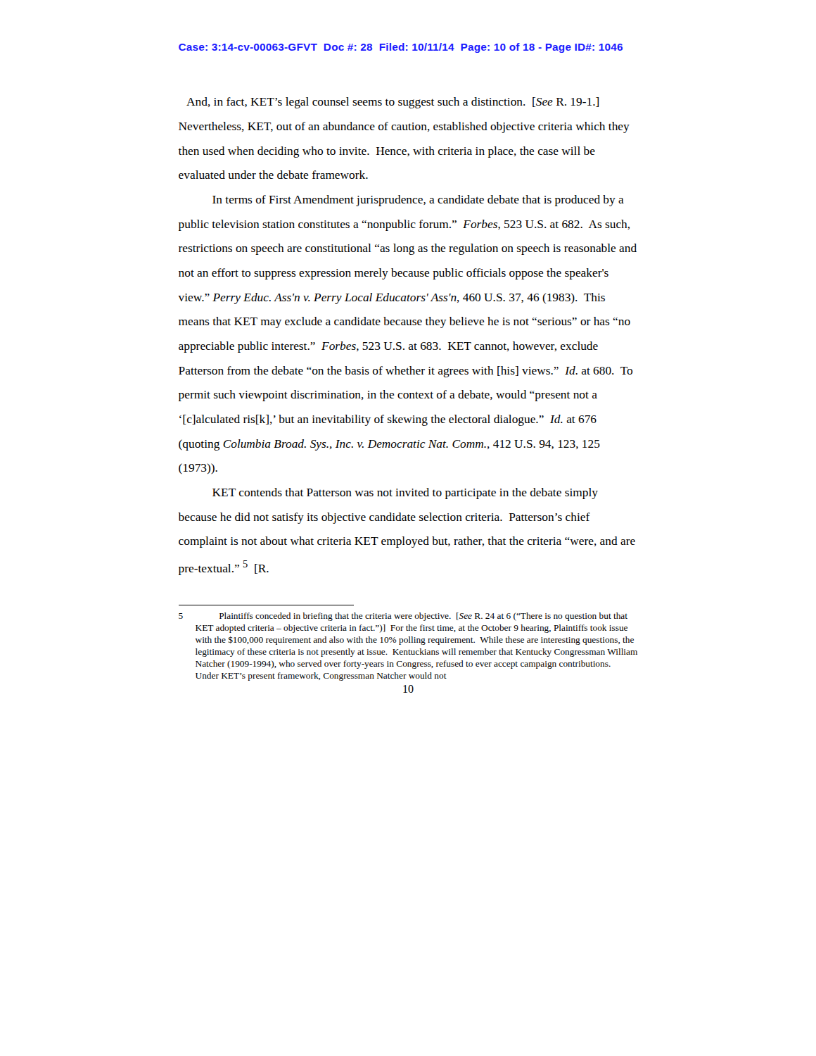Case: 3:14-cv-00063-GFVT Doc #: 28 Filed: 10/11/14 Page: 10 of 18 - Page ID#: 1046
And, in fact, KET’s legal counsel seems to suggest such a distinction. [See R. 19-1.] Nevertheless, KET, out of an abundance of caution, established objective criteria which they then used when deciding who to invite. Hence, with criteria in place, the case will be evaluated under the debate framework.
In terms of First Amendment jurisprudence, a candidate debate that is produced by a public television station constitutes a “nonpublic forum.” Forbes, 523 U.S. at 682. As such, restrictions on speech are constitutional “as long as the regulation on speech is reasonable and not an effort to suppress expression merely because public officials oppose the speaker's view.” Perry Educ. Ass'n v. Perry Local Educators' Ass'n, 460 U.S. 37, 46 (1983). This means that KET may exclude a candidate because they believe he is not “serious” or has “no appreciable public interest.” Forbes, 523 U.S. at 683. KET cannot, however, exclude Patterson from the debate “on the basis of whether it agrees with [his] views.” Id. at 680. To permit such viewpoint discrimination, in the context of a debate, would “present not a ‘[c]alculated ris[k],’ but an inevitability of skewing the electoral dialogue.” Id. at 676 (quoting Columbia Broad. Sys., Inc. v. Democratic Nat. Comm., 412 U.S. 94, 123, 125 (1973)).
KET contends that Patterson was not invited to participate in the debate simply because he did not satisfy its objective candidate selection criteria. Patterson’s chief complaint is not about what criteria KET employed but, rather, that the criteria “were, and are pre-textual.” 5 [R.
5
Plaintiffs conceded in briefing that the criteria were objective. [See R. 24 at 6 (“There is no question but that KET adopted criteria – objective criteria in fact.”)] For the first time, at the October 9 hearing, Plaintiffs took issue with the $100,000 requirement and also with the 10% polling requirement. While these are interesting questions, the legitimacy of these criteria is not presently at issue. Kentuckians will remember that Kentucky Congressman William Natcher (1909-1994), who served over forty-years in Congress, refused to ever accept campaign contributions. Under KET’s present framework, Congressman Natcher would not
10